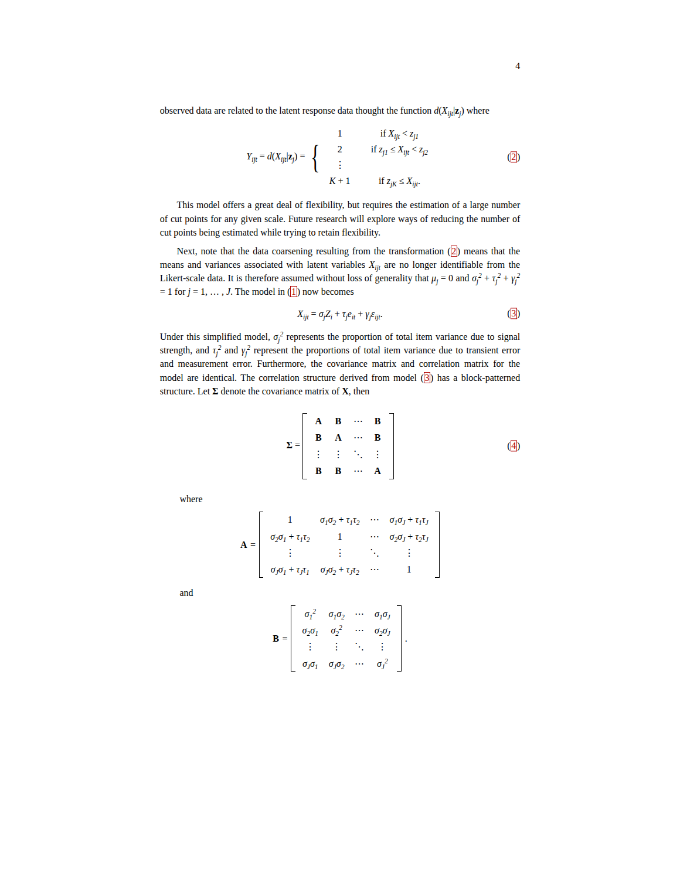4
observed data are related to the latent response data thought the function d(Xijt|zj) where
Yijt = d(Xijt|zj) = {
| 1 | if X ijt < z j1 |
| 2 | if z j1 ≤ X ijt < z j2 |
| K + 1 | if z jK ≤ X ijt . |
(2)
This model offers a great deal of flexibility, but requires the estimation of a large number of cut points for any given scale. Future research will explore ways of reducing the number of cut points being estimated while trying to retain flexibility.
Next, note that the data coarsening resulting from the transformation (2) means that the means and variances associated with latent variables Xijt are no longer identifiable from the Likert-scale data. It is therefore assumed without loss of generality that μj = 0 and σj2 + τj2 + γj2 = 1 for j = 1, … , J. The model in (1) now becomes
Xijt = σjZi + τjeit + γjεijt.
(3)
Under this simplified model, σj2 represents the proportion of total item variance due to signal strength, and τj2 and γj2 represent the proportions of total item variance due to transient error and measurement error. Furthermore, the covariance matrix and correlation matrix for the model are identical. The correlation structure derived from model (3) has a block-patterned structure. Let Σ denote the covariance matrix of X, then
Σ =
| A | B | | B |
| B | A | | B |
| B | B | | A |
(4)
where
A =
| 1 | σ 1 σ 2 + τ 1 τ 2 | | σ 1 σ J + τ 1 τ J |
| σ 2 σ 1 + τ 1 τ 2 | 1 | | σ 2 σ J + τ 2 τ J |
| σ J σ 1 + τ J τ 1 | σ J σ 2 + τ J τ 2 | | 1 |
and
B =
| σ 1 2 | σ 1 σ 2 | | σ 1 σ J |
| σ 2 σ 1 | σ 2 2 | | σ 2 σ J |
| σ J σ 1 | σ J σ 2 | | σ J 2 |
.